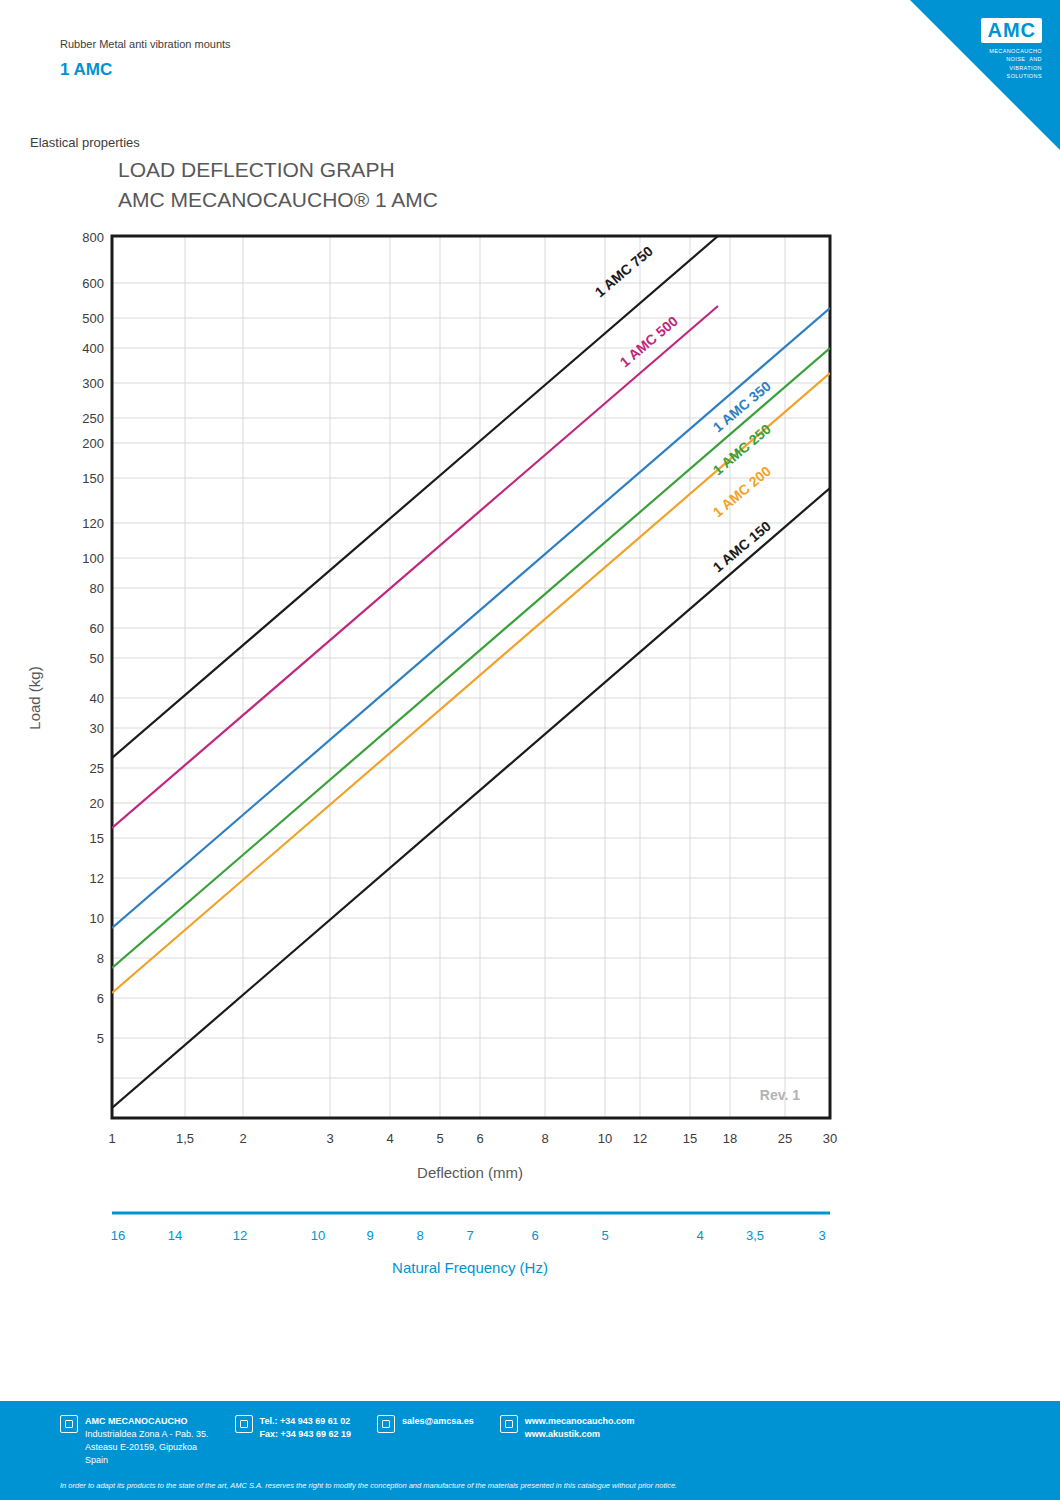AMC
MECANOCAUCHO
NOISE AND
VIBRATION
SOLUTIONS
Rubber Metal anti vibration mounts
1 AMC
Elastical properties
LOAD DEFLECTION GRAPH
AMC MECANOCAUCHO® 1 AMC
1 AMC 750 1 AMC 500 1 AMC 350 1 AMC 250 1 AMC 200 1 AMC 150 Rev. 1 800 600 500 400 300 250 200 150 120 100 80 60 50 40 30 25 20 15 12 10 8 6 5 Load (kg) 1 1,5 2 3 4 5 6 8 10 12 15 18 25 30 Deflection (mm) 16 14 12 10 9 8 7 6 5 4 3,5 3 Natural Frequency (Hz)
AMC MECANOCAUCHO
Industrialdea Zona A - Pab. 35.
Asteasu E-20159, Gipuzkoa
Spain
Tel.: +34 943 69 61 02
Fax: +34 943 69 62 19
sales@amcsa.es
www.mecanocaucho.com
www.akustik.com
In order to adapt its products to the state of the art, AMC S.A. reserves the right to modify the conception and manufacture of the materials presented in this catalogue without prior notice.